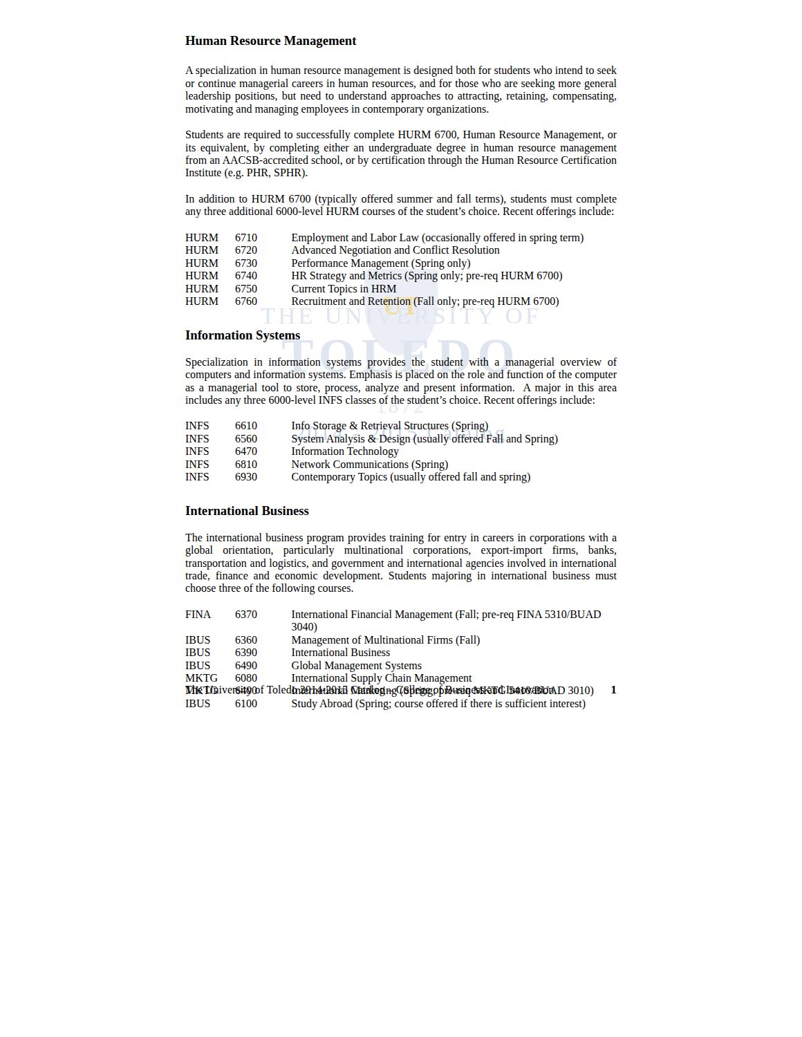THE UNIVERSITY OF
TOLEDO
1872
2014 - 2015 Catalog
Human Resource Management
A specialization in human resource management is designed both for students who intend to seek or continue managerial careers in human resources, and for those who are seeking more general leadership positions, but need to understand approaches to attracting, retaining, compensating, motivating and managing employees in contemporary organizations.
Students are required to successfully complete HURM 6700, Human Resource Management, or its equivalent, by completing either an undergraduate degree in human resource management from an AACSB-accredited school, or by certification through the Human Resource Certification Institute (e.g. PHR, SPHR).
In addition to HURM 6700 (typically offered summer and fall terms), students must complete any three additional 6000-level HURM courses of the student’s choice. Recent offerings include:
| HURM | 6710 | Employment and Labor Law (occasionally offered in spring term) |
| HURM | 6720 | Advanced Negotiation and Conflict Resolution |
| HURM | 6730 | Performance Management (Spring only) |
| HURM | 6740 | HR Strategy and Metrics (Spring only; pre-req HURM 6700) |
| HURM | 6750 | Current Topics in HRM |
| HURM | 6760 | Recruitment and Retention (Fall only; pre-req HURM 6700) |
Information Systems
Specialization in information systems provides the student with a managerial overview of computers and information systems. Emphasis is placed on the role and function of the computer as a managerial tool to store, process, analyze and present information. A major in this area includes any three 6000-level INFS classes of the student’s choice. Recent offerings include:
| INFS | 6610 | Info Storage & Retrieval Structures (Spring) |
| INFS | 6560 | System Analysis & Design (usually offered Fall and Spring) |
| INFS | 6470 | Information Technology |
| INFS | 6810 | Network Communications (Spring) |
| INFS | 6930 | Contemporary Topics (usually offered fall and spring) |
International Business
The international business program provides training for entry in careers in corporations with a global orientation, particularly multinational corporations, export-import firms, banks, transportation and logistics, and government and international agencies involved in international trade, finance and economic development. Students majoring in international business must choose three of the following courses.
| FINA | 6370 | International Financial Management (Fall; pre-req FINA 5310/BUAD 3040) |
| IBUS | 6360 | Management of Multinational Firms (Fall) |
| IBUS | 6390 | International Business |
| IBUS | 6490 | Global Management Systems |
| MKTG | 6080 | International Supply Chain Management |
| MKTG | 6400 | International Marketing (Spring; pre-req MKTG 5410/BUAD 3010) |
| IBUS | 6100 | Study Abroad (Spring; course offered if there is sufficient interest) |
The University of Toledo 2014-2015 Catalog – College of Business and Innovation 1